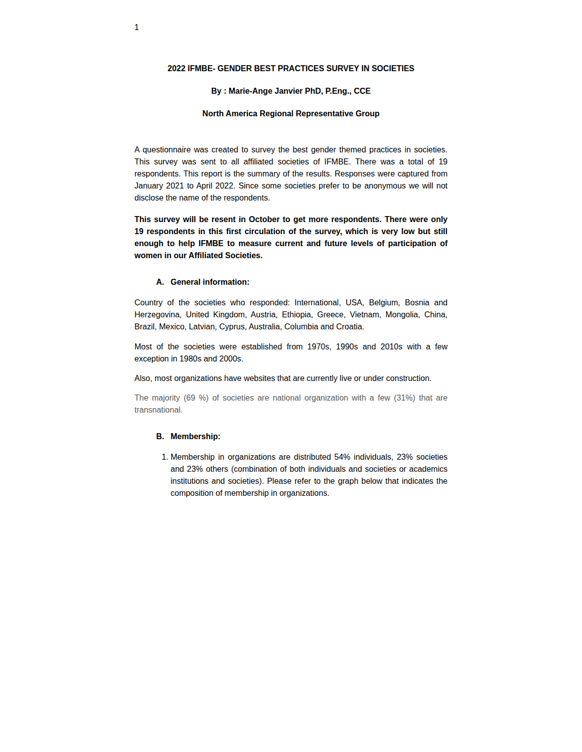1
2022 IFMBE- GENDER BEST PRACTICES SURVEY IN SOCIETIES
By : Marie-Ange Janvier PhD, P.Eng., CCE
North America Regional Representative Group
A questionnaire was created to survey the best gender themed practices in societies. This survey was sent to all affiliated societies of IFMBE. There was a total of 19 respondents. This report is the summary of the results. Responses were captured from January 2021 to April 2022. Since some societies prefer to be anonymous we will not disclose the name of the respondents.
This survey will be resent in October to get more respondents. There were only 19 respondents in this first circulation of the survey, which is very low but still enough to help IFMBE to measure current and future levels of participation of women in our Affiliated Societies.
A. General information:
Country of the societies who responded: International, USA, Belgium, Bosnia and Herzegovina, United Kingdom, Austria, Ethiopia, Greece, Vietnam, Mongolia, China, Brazil, Mexico, Latvian, Cyprus, Australia, Columbia and Croatia.
Most of the societies were established from 1970s, 1990s and 2010s with a few exception in 1980s and 2000s.
Also, most organizations have websites that are currently live or under construction.
The majority (69 %) of societies are national organization with a few (31%) that are transnational.
B. Membership:
Membership in organizations are distributed 54% individuals, 23% societies and 23% others (combination of both individuals and societies or academics institutions and societies). Please refer to the graph below that indicates the composition of membership in organizations.